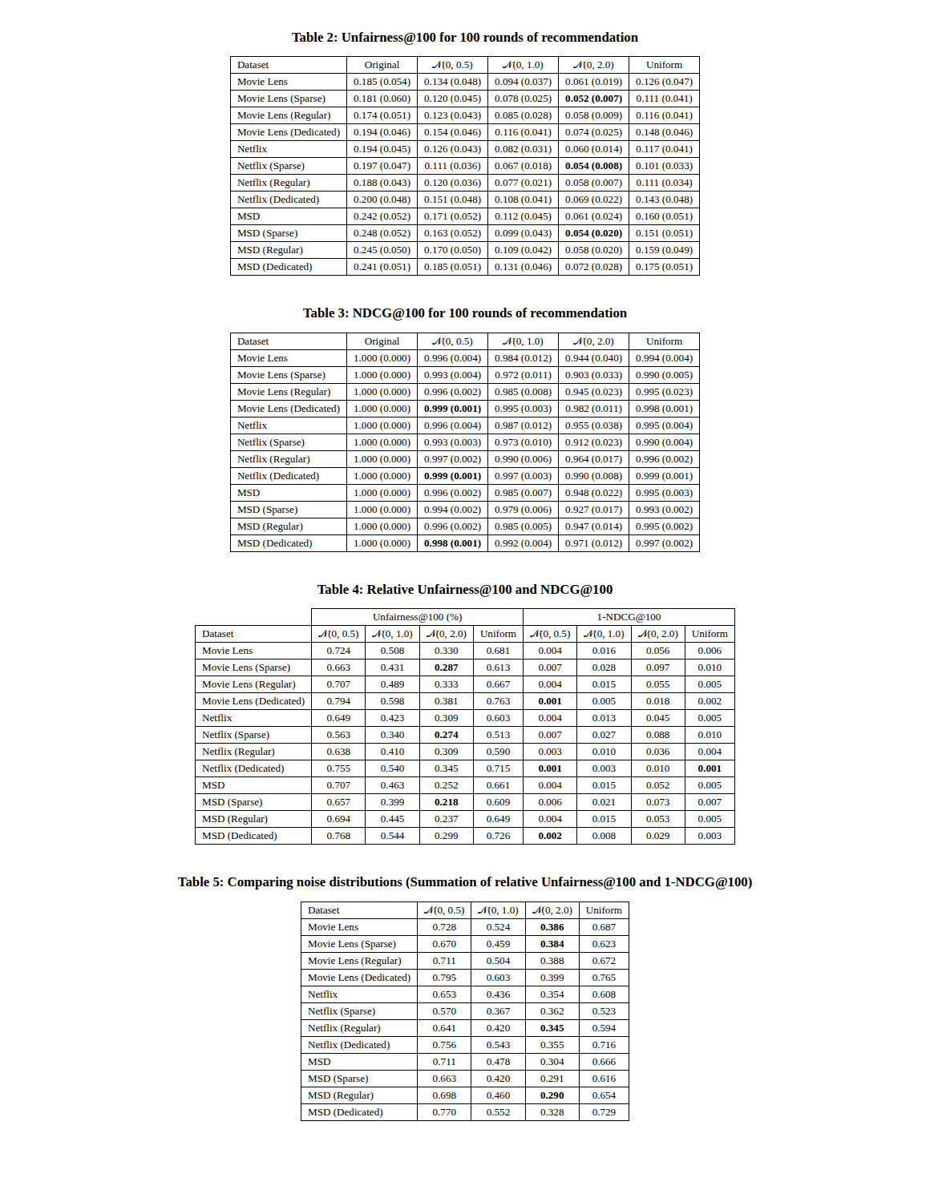Table 2: Unfairness@100 for 100 rounds of recommendation
| Dataset | Original | 𝒩(0, 0.5) | 𝒩(0, 1.0) | 𝒩(0, 2.0) | Uniform |
| --- | --- | --- | --- | --- | --- |
| Movie Lens | 0.185 (0.054) | 0.134 (0.048) | 0.094 (0.037) | 0.061 (0.019) | 0.126 (0.047) |
| Movie Lens (Sparse) | 0.181 (0.060) | 0.120 (0.045) | 0.078 (0.025) | 0.052 (0.007) | 0.111 (0.041) |
| Movie Lens (Regular) | 0.174 (0.051) | 0.123 (0.043) | 0.085 (0.028) | 0.058 (0.009) | 0.116 (0.041) |
| Movie Lens (Dedicated) | 0.194 (0.046) | 0.154 (0.046) | 0.116 (0.041) | 0.074 (0.025) | 0.148 (0.046) |
| Netflix | 0.194 (0.045) | 0.126 (0.043) | 0.082 (0.031) | 0.060 (0.014) | 0.117 (0.041) |
| Netflix (Sparse) | 0.197 (0.047) | 0.111 (0.036) | 0.067 (0.018) | 0.054 (0.008) | 0.101 (0.033) |
| Netflix (Regular) | 0.188 (0.043) | 0.120 (0.036) | 0.077 (0.021) | 0.058 (0.007) | 0.111 (0.034) |
| Netflix (Dedicated) | 0.200 (0.048) | 0.151 (0.048) | 0.108 (0.041) | 0.069 (0.022) | 0.143 (0.048) |
| MSD | 0.242 (0.052) | 0.171 (0.052) | 0.112 (0.045) | 0.061 (0.024) | 0.160 (0.051) |
| MSD (Sparse) | 0.248 (0.052) | 0.163 (0.052) | 0.099 (0.043) | 0.054 (0.020) | 0.151 (0.051) |
| MSD (Regular) | 0.245 (0.050) | 0.170 (0.050) | 0.109 (0.042) | 0.058 (0.020) | 0.159 (0.049) |
| MSD (Dedicated) | 0.241 (0.051) | 0.185 (0.051) | 0.131 (0.046) | 0.072 (0.028) | 0.175 (0.051) |
Table 3: NDCG@100 for 100 rounds of recommendation
| Dataset | Original | 𝒩(0, 0.5) | 𝒩(0, 1.0) | 𝒩(0, 2.0) | Uniform |
| --- | --- | --- | --- | --- | --- |
| Movie Lens | 1.000 (0.000) | 0.996 (0.004) | 0.984 (0.012) | 0.944 (0.040) | 0.994 (0.004) |
| Movie Lens (Sparse) | 1.000 (0.000) | 0.993 (0.004) | 0.972 (0.011) | 0.903 (0.033) | 0.990 (0.005) |
| Movie Lens (Regular) | 1.000 (0.000) | 0.996 (0.002) | 0.985 (0.008) | 0.945 (0.023) | 0.995 (0.023) |
| Movie Lens (Dedicated) | 1.000 (0.000) | 0.999 (0.001) | 0.995 (0.003) | 0.982 (0.011) | 0.998 (0.001) |
| Netflix | 1.000 (0.000) | 0.996 (0.004) | 0.987 (0.012) | 0.955 (0.038) | 0.995 (0.004) |
| Netflix (Sparse) | 1.000 (0.000) | 0.993 (0.003) | 0.973 (0.010) | 0.912 (0.023) | 0.990 (0.004) |
| Netflix (Regular) | 1.000 (0.000) | 0.997 (0.002) | 0.990 (0.006) | 0.964 (0.017) | 0.996 (0.002) |
| Netflix (Dedicated) | 1.000 (0.000) | 0.999 (0.001) | 0.997 (0.003) | 0.990 (0.008) | 0.999 (0.001) |
| MSD | 1.000 (0.000) | 0.996 (0.002) | 0.985 (0.007) | 0.948 (0.022) | 0.995 (0.003) |
| MSD (Sparse) | 1.000 (0.000) | 0.994 (0.002) | 0.979 (0.006) | 0.927 (0.017) | 0.993 (0.002) |
| MSD (Regular) | 1.000 (0.000) | 0.996 (0.002) | 0.985 (0.005) | 0.947 (0.014) | 0.995 (0.002) |
| MSD (Dedicated) | 1.000 (0.000) | 0.998 (0.001) | 0.992 (0.004) | 0.971 (0.012) | 0.997 (0.002) |
Table 4: Relative Unfairness@100 and NDCG@100
| | Unfairness@100 (%) | 1-NDCG@100 |
| --- | --- | --- |
| Dataset | 𝒩(0, 0.5) | 𝒩(0, 1.0) | 𝒩(0, 2.0) | Uniform | 𝒩(0, 0.5) | 𝒩(0, 1.0) | 𝒩(0, 2.0) | Uniform |
| Movie Lens | 0.724 | 0.508 | 0.330 | 0.681 | 0.004 | 0.016 | 0.056 | 0.006 |
| Movie Lens (Sparse) | 0.663 | 0.431 | 0.287 | 0.613 | 0.007 | 0.028 | 0.097 | 0.010 |
| Movie Lens (Regular) | 0.707 | 0.489 | 0.333 | 0.667 | 0.004 | 0.015 | 0.055 | 0.005 |
| Movie Lens (Dedicated) | 0.794 | 0.598 | 0.381 | 0.763 | 0.001 | 0.005 | 0.018 | 0.002 |
| Netflix | 0.649 | 0.423 | 0.309 | 0.603 | 0.004 | 0.013 | 0.045 | 0.005 |
| Netflix (Sparse) | 0.563 | 0.340 | 0.274 | 0.513 | 0.007 | 0.027 | 0.088 | 0.010 |
| Netflix (Regular) | 0.638 | 0.410 | 0.309 | 0.590 | 0.003 | 0.010 | 0.036 | 0.004 |
| Netflix (Dedicated) | 0.755 | 0.540 | 0.345 | 0.715 | 0.001 | 0.003 | 0.010 | 0.001 |
| MSD | 0.707 | 0.463 | 0.252 | 0.661 | 0.004 | 0.015 | 0.052 | 0.005 |
| MSD (Sparse) | 0.657 | 0.399 | 0.218 | 0.609 | 0.006 | 0.021 | 0.073 | 0.007 |
| MSD (Regular) | 0.694 | 0.445 | 0.237 | 0.649 | 0.004 | 0.015 | 0.053 | 0.005 |
| MSD (Dedicated) | 0.768 | 0.544 | 0.299 | 0.726 | 0.002 | 0.008 | 0.029 | 0.003 |
Table 5: Comparing noise distributions (Summation of relative Unfairness@100 and 1-NDCG@100)
| Dataset | 𝒩(0, 0.5) | 𝒩(0, 1.0) | 𝒩(0, 2.0) | Uniform |
| --- | --- | --- | --- | --- |
| Movie Lens | 0.728 | 0.524 | 0.386 | 0.687 |
| Movie Lens (Sparse) | 0.670 | 0.459 | 0.384 | 0.623 |
| Movie Lens (Regular) | 0.711 | 0.504 | 0.388 | 0.672 |
| Movie Lens (Dedicated) | 0.795 | 0.603 | 0.399 | 0.765 |
| Netflix | 0.653 | 0.436 | 0.354 | 0.608 |
| Netflix (Sparse) | 0.570 | 0.367 | 0.362 | 0.523 |
| Netflix (Regular) | 0.641 | 0.420 | 0.345 | 0.594 |
| Netflix (Dedicated) | 0.756 | 0.543 | 0.355 | 0.716 |
| MSD | 0.711 | 0.478 | 0.304 | 0.666 |
| MSD (Sparse) | 0.663 | 0.420 | 0.291 | 0.616 |
| MSD (Regular) | 0.698 | 0.460 | 0.290 | 0.654 |
| MSD (Dedicated) | 0.770 | 0.552 | 0.328 | 0.729 |